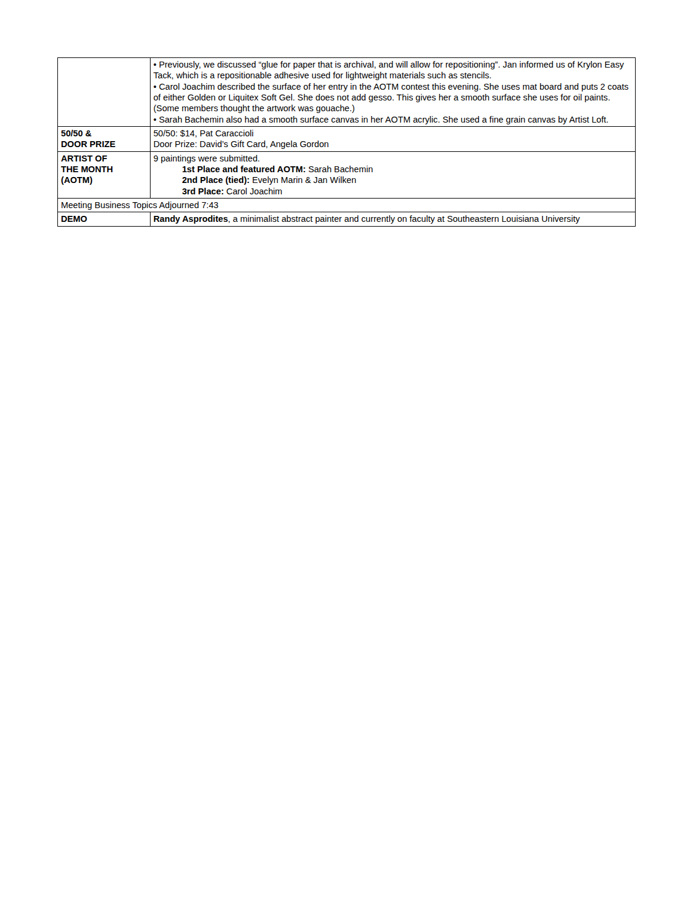| | • Previously, we discussed “glue for paper that is archival, and will allow for repositioning”. Jan informed us of Krylon Easy Tack, which is a repositionable adhesive used for lightweight materials such as stencils. • Carol Joachim described the surface of her entry in the AOTM contest this evening. She uses mat board and puts 2 coats of either Golden or Liquitex Soft Gel. She does not add gesso. This gives her a smooth surface she uses for oil paints. (Some members thought the artwork was gouache.) • Sarah Bachemin also had a smooth surface canvas in her AOTM acrylic. She used a fine grain canvas by Artist Loft. |
| 50/50 & DOOR PRIZE | 50/50: $14, Pat Caraccioli Door Prize: David’s Gift Card, Angela Gordon |
| ARTIST OF THE MONTH (AOTM) | 9 paintings were submitted. 1st Place and featured AOTM: Sarah Bachemin 2nd Place (tied): Evelyn Marin & Jan Wilken 3rd Place: Carol Joachim |
| Meeting Business Topics Adjourned 7:43 |
| DEMO | Randy Asprodites , a minimalist abstract painter and currently on faculty at Southeastern Louisiana University |